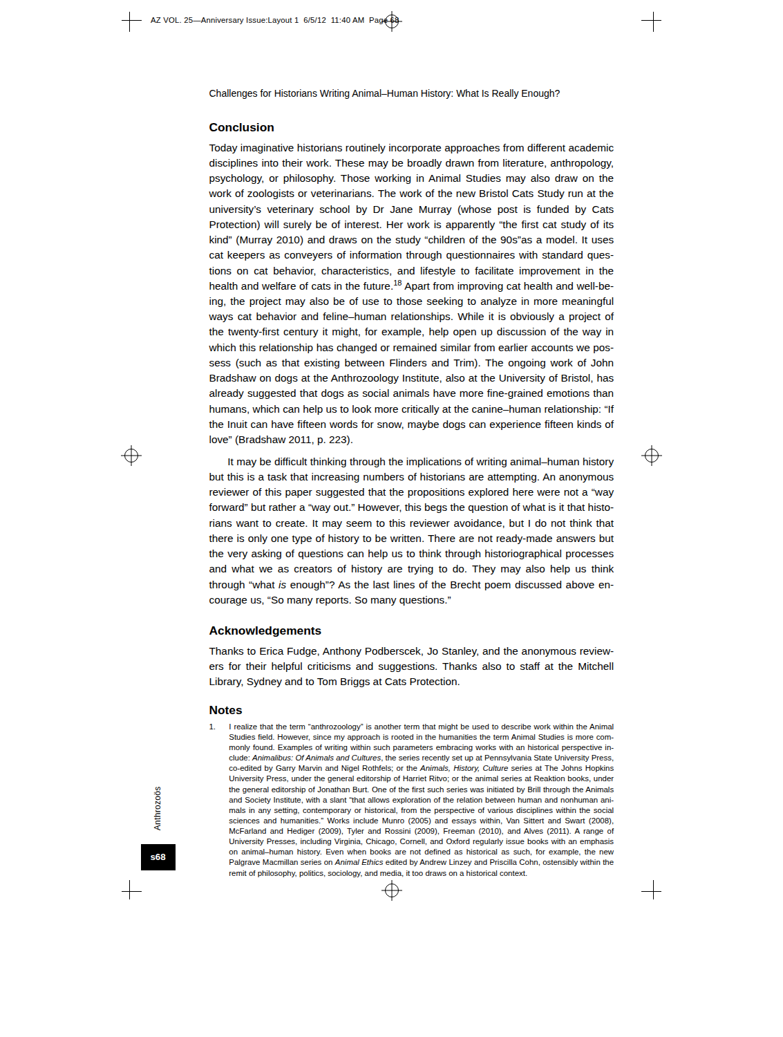AZ VOL. 25—Anniversary Issue:Layout 1 6/5/12 11:40 AM Page 68
Challenges for Historians Writing Animal–Human History: What Is Really Enough?
Conclusion
Today imaginative historians routinely incorporate approaches from different academic disciplines into their work. These may be broadly drawn from literature, anthropology, psychology, or philosophy. Those working in Animal Studies may also draw on the work of zoologists or veterinarians. The work of the new Bristol Cats Study run at the university’s veterinary school by Dr Jane Murray (whose post is funded by Cats Protection) will surely be of interest. Her work is apparently “the first cat study of its kind” (Murray 2010) and draws on the study “children of the 90s”as a model. It uses cat keepers as conveyers of information through questionnaires with standard questions on cat behavior, characteristics, and lifestyle to facilitate improvement in the health and welfare of cats in the future.18 Apart from improving cat health and well-being, the project may also be of use to those seeking to analyze in more meaningful ways cat behavior and feline–human relationships. While it is obviously a project of the twenty-first century it might, for example, help open up discussion of the way in which this relationship has changed or remained similar from earlier accounts we possess (such as that existing between Flinders and Trim). The ongoing work of John Bradshaw on dogs at the Anthrozoology Institute, also at the University of Bristol, has already suggested that dogs as social animals have more fine-grained emotions than humans, which can help us to look more critically at the canine–human relationship: “If the Inuit can have fifteen words for snow, maybe dogs can experience fifteen kinds of love” (Bradshaw 2011, p. 223).
It may be difficult thinking through the implications of writing animal–human history but this is a task that increasing numbers of historians are attempting. An anonymous reviewer of this paper suggested that the propositions explored here were not a “way forward” but rather a “way out.” However, this begs the question of what is it that historians want to create. It may seem to this reviewer avoidance, but I do not think that there is only one type of history to be written. There are not ready-made answers but the very asking of questions can help us to think through historiographical processes and what we as creators of history are trying to do. They may also help us think through “what is enough”? As the last lines of the Brecht poem discussed above encourage us, “So many reports. So many questions.”
Acknowledgements
Thanks to Erica Fudge, Anthony Podberscek, Jo Stanley, and the anonymous reviewers for their helpful criticisms and suggestions. Thanks also to staff at the Mitchell Library, Sydney and to Tom Briggs at Cats Protection.
Notes
1.
I realize that the term “anthrozoology” is another term that might be used to describe work within the Animal Studies field. However, since my approach is rooted in the humanities the term Animal Studies is more commonly found. Examples of writing within such parameters embracing works with an historical perspective include: Animalibus: Of Animals and Cultures, the series recently set up at Pennsylvania State University Press, co-edited by Garry Marvin and Nigel Rothfels; or the Animals, History, Culture series at The Johns Hopkins University Press, under the general editorship of Harriet Ritvo; or the animal series at Reaktion books, under the general editorship of Jonathan Burt. One of the first such series was initiated by Brill through the Animals and Society Institute, with a slant “that allows exploration of the relation between human and nonhuman animals in any setting, contemporary or historical, from the perspective of various disciplines within the social sciences and humanities.” Works include Munro (2005) and essays within, Van Sittert and Swart (2008), McFarland and Hediger (2009), Tyler and Rossini (2009), Freeman (2010), and Alves (2011). A range of University Presses, including Virginia, Chicago, Cornell, and Oxford regularly issue books with an emphasis on animal–human history. Even when books are not defined as historical as such, for example, the new Palgrave Macmillan series on Animal Ethics edited by Andrew Linzey and Priscilla Cohn, ostensibly within the remit of philosophy, politics, sociology, and media, it too draws on a historical context.
Anthrozoös
s68